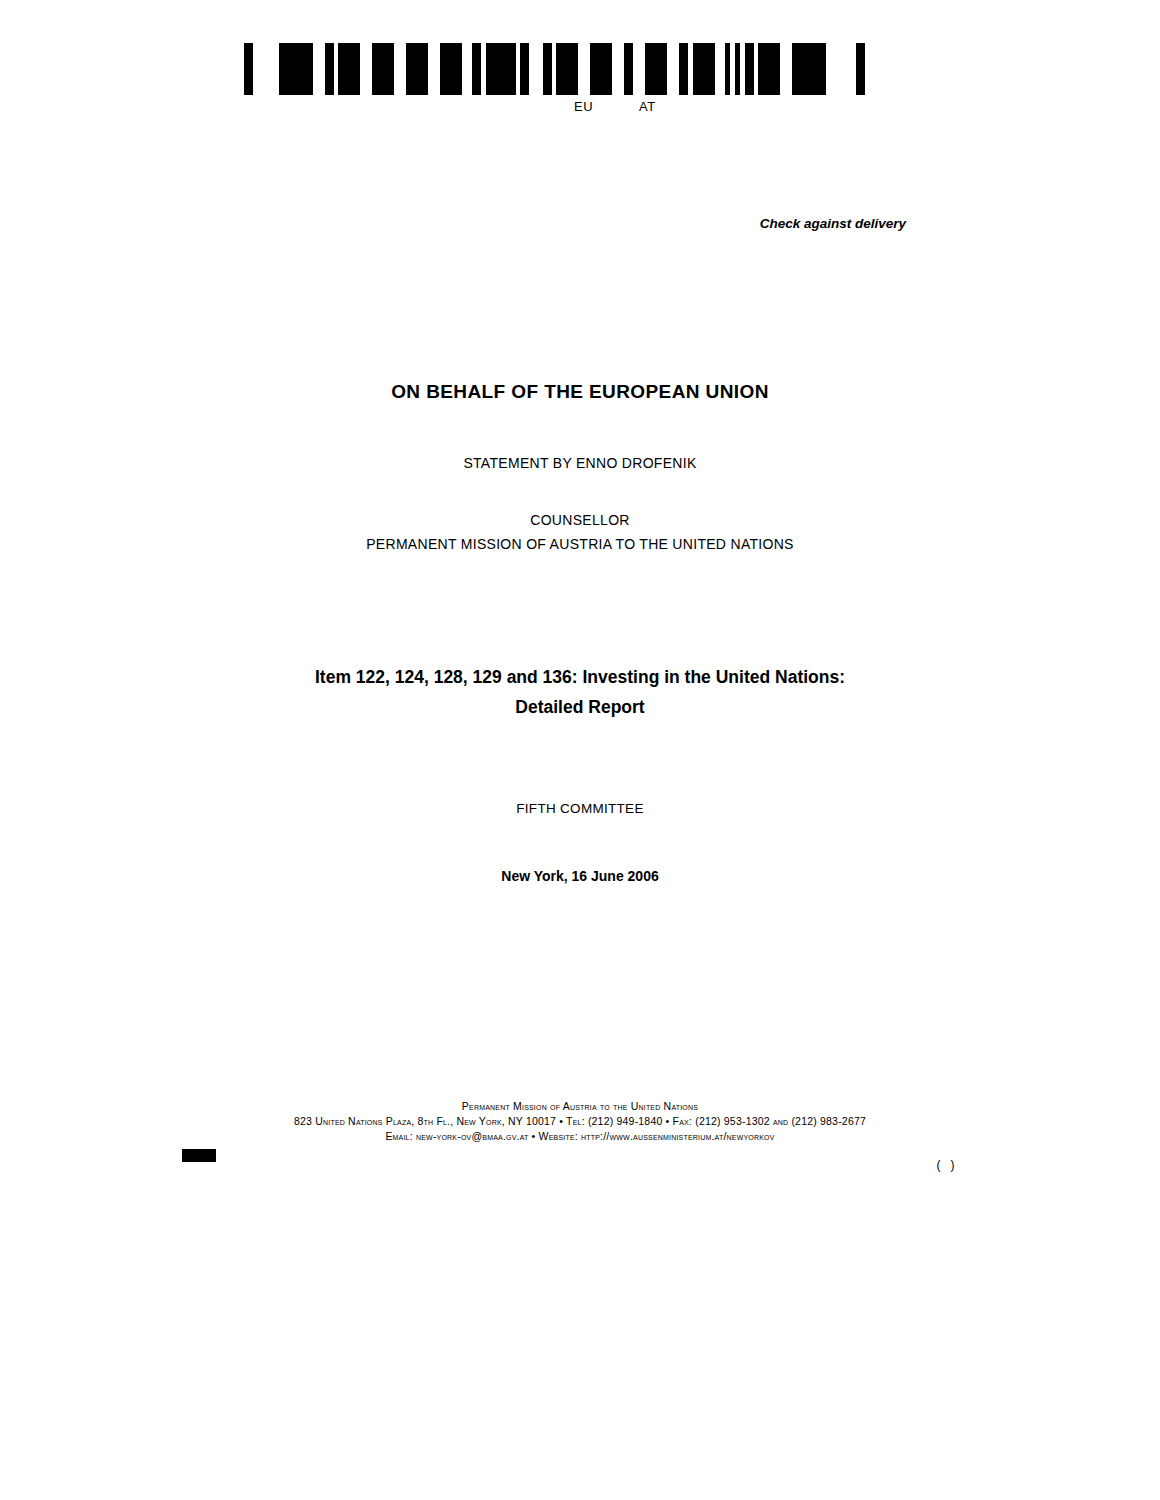EU AT
Check against delivery
ON BEHALF OF THE EUROPEAN UNION
STATEMENT BY ENNO DROFENIK
COUNSELLOR
PERMANENT MISSION OF AUSTRIA TO THE UNITED NATIONS
Item 122, 124, 128, 129 and 136: Investing in the United Nations:
Detailed Report
FIFTH COMMITTEE
New York, 16 June 2006
Permanent Mission of Austria to the United Nations
823 United Nations Plaza, 8th Fl., New York, NY 10017 • Tel: (212) 949-1840 • Fax: (212) 953-1302 and (212) 983-2677
Email: new-york-ov@bmaa.gv.at • Website: http://www.aussenministerium.at/newyorkov
( )